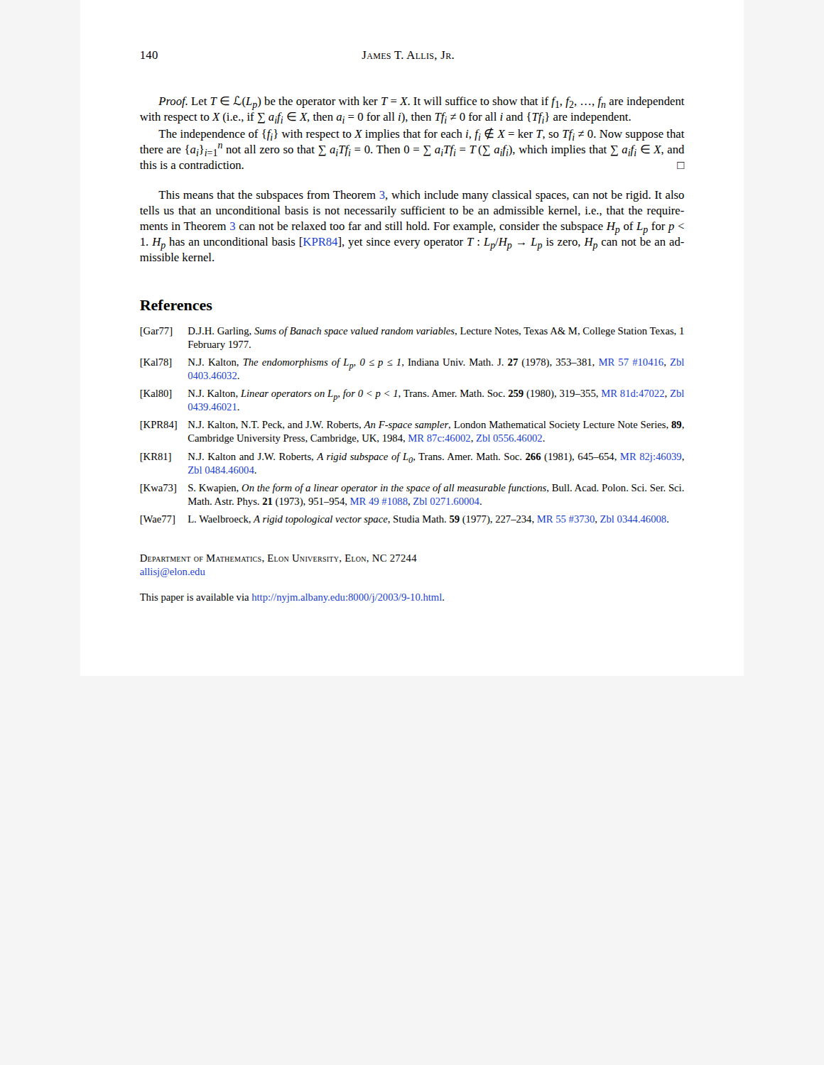140 James T. Allis, Jr.
Proof. Let T ∈ ℒ(Lp) be the operator with ker T = X. It will suffice to show that if f1, f2, …, fn are independent with respect to X (i.e., if ∑ aifi ∈ X, then ai = 0 for all i), then Tfi ≠ 0 for all i and {Tfi} are independent.
The independence of {fi} with respect to X implies that for each i, fi ∉ X = ker T, so Tfi ≠ 0. Now suppose that there are {ai}i=1n not all zero so that ∑ aiTfi = 0. Then 0 = ∑ aiTfi = T (∑ aifi), which implies that ∑ aifi ∈ X, and this is a contradiction.□
This means that the subspaces from Theorem 3, which include many classical spaces, can not be rigid. It also tells us that an unconditional basis is not necessarily sufficient to be an admissible kernel, i.e., that the requirements in Theorem 3 can not be relaxed too far and still hold. For example, consider the subspace Hp of Lp for p < 1. Hp has an unconditional basis [KPR84], yet since every operator T : Lp/Hp → Lp is zero, Hp can not be an admissible kernel.
References
[Gar77]
D.J.H. Garling, Sums of Banach space valued random variables, Lecture Notes, Texas A& M, College Station Texas, 1 February 1977.
[Kal78]
N.J. Kalton, The endomorphisms of Lp, 0 ≤ p ≤ 1, Indiana Univ. Math. J. 27 (1978), 353–381, MR 57 #10416, Zbl 0403.46032.
[Kal80]
N.J. Kalton, Linear operators on Lp, for 0 < p < 1, Trans. Amer. Math. Soc. 259 (1980), 319–355, MR 81d:47022, Zbl 0439.46021.
[KPR84]
N.J. Kalton, N.T. Peck, and J.W. Roberts, An F-space sampler, London Mathematical Society Lecture Note Series, 89, Cambridge University Press, Cambridge, UK, 1984, MR 87c:46002, Zbl 0556.46002.
[KR81]
N.J. Kalton and J.W. Roberts, A rigid subspace of L0, Trans. Amer. Math. Soc. 266 (1981), 645–654, MR 82j:46039, Zbl 0484.46004.
[Kwa73]
S. Kwapien, On the form of a linear operator in the space of all measurable functions, Bull. Acad. Polon. Sci. Ser. Sci. Math. Astr. Phys. 21 (1973), 951–954, MR 49 #1088, Zbl 0271.60004.
[Wae77]
L. Waelbroeck, A rigid topological vector space, Studia Math. 59 (1977), 227–234, MR 55 #3730, Zbl 0344.46008.
Department of Mathematics, Elon University, Elon, NC 27244
allisj@elon.edu
This paper is available via http://nyjm.albany.edu:8000/j/2003/9-10.html.